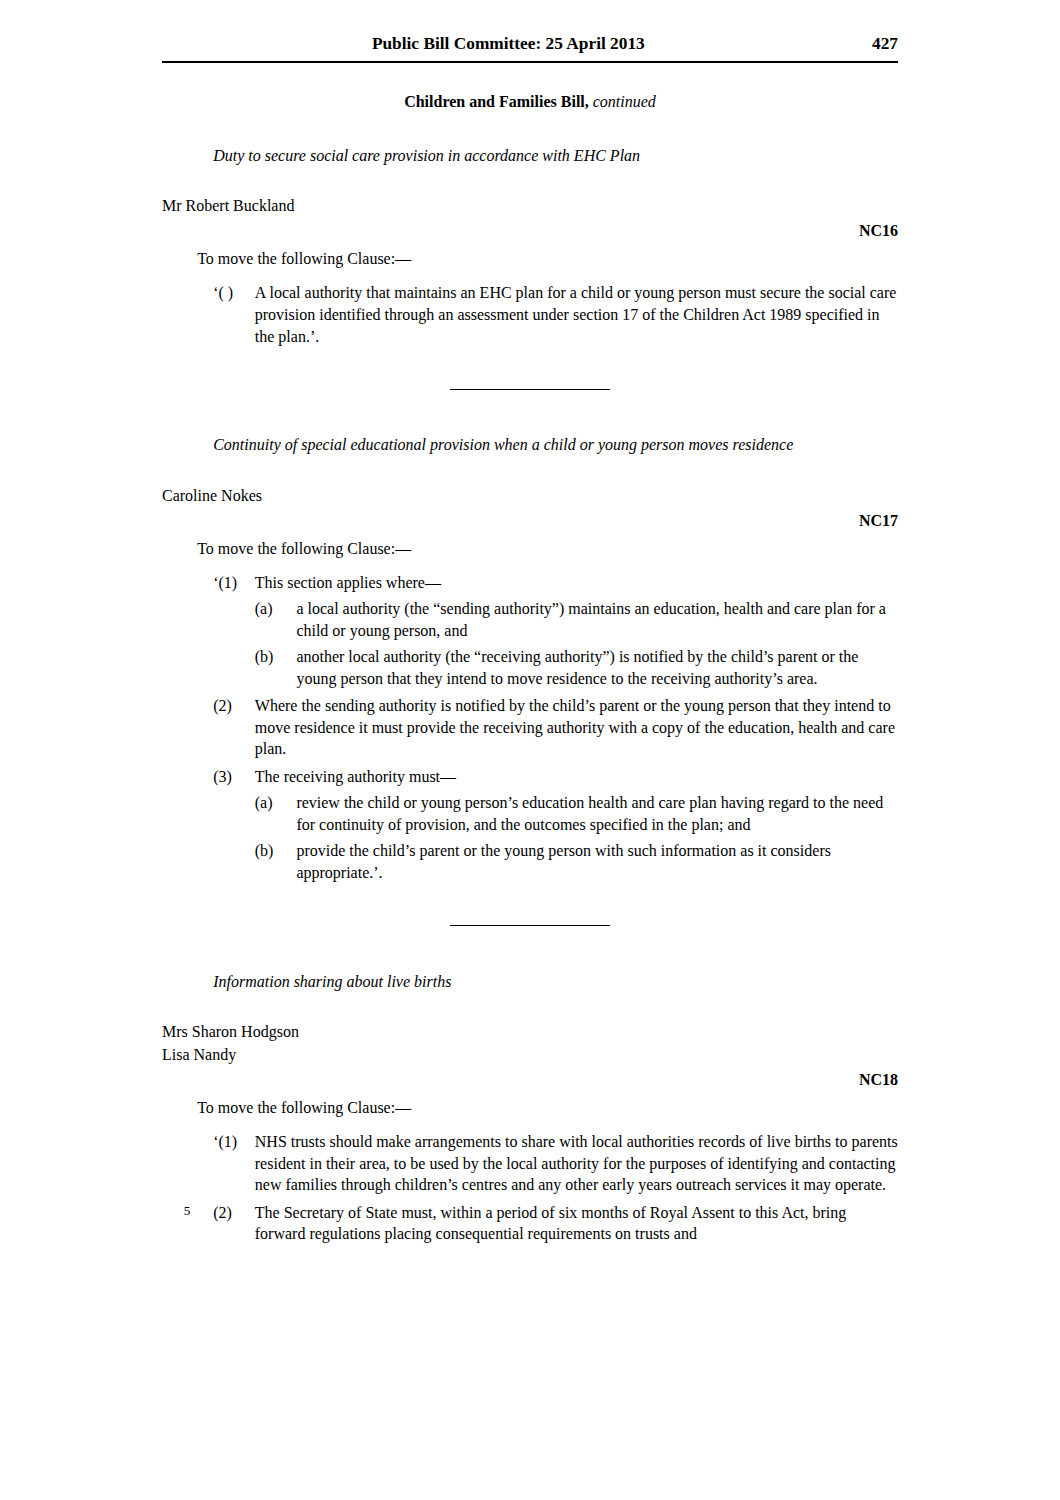Public Bill Committee: 25 April 2013 427
Children and Families Bill, continued
Duty to secure social care provision in accordance with EHC Plan
Mr Robert Buckland
NC16
To move the following Clause:—
‘( ) A local authority that maintains an EHC plan for a child or young person must secure the social care provision identified through an assessment under section 17 of the Children Act 1989 specified in the plan.’.
Continuity of special educational provision when a child or young person moves residence
Caroline Nokes
NC17
To move the following Clause:—
‘(1) This section applies where—
(a) a local authority (the “sending authority”) maintains an education, health and care plan for a child or young person, and
(b) another local authority (the “receiving authority”) is notified by the child’s parent or the young person that they intend to move residence to the receiving authority’s area.
(2) Where the sending authority is notified by the child’s parent or the young person that they intend to move residence it must provide the receiving authority with a copy of the education, health and care plan.
(3) The receiving authority must—
(a) review the child or young person’s education health and care plan having regard to the need for continuity of provision, and the outcomes specified in the plan; and
(b) provide the child’s parent or the young person with such information as it considers appropriate.’.
Information sharing about live births
Mrs Sharon Hodgson
Lisa Nandy
NC18
To move the following Clause:—
‘(1) NHS trusts should make arrangements to share with local authorities records of live births to parents resident in their area, to be used by the local authority for the purposes of identifying and contacting new families through children’s centres and any other early years outreach services it may operate.
5 (2) The Secretary of State must, within a period of six months of Royal Assent to this Act, bring forward regulations placing consequential requirements on trusts and